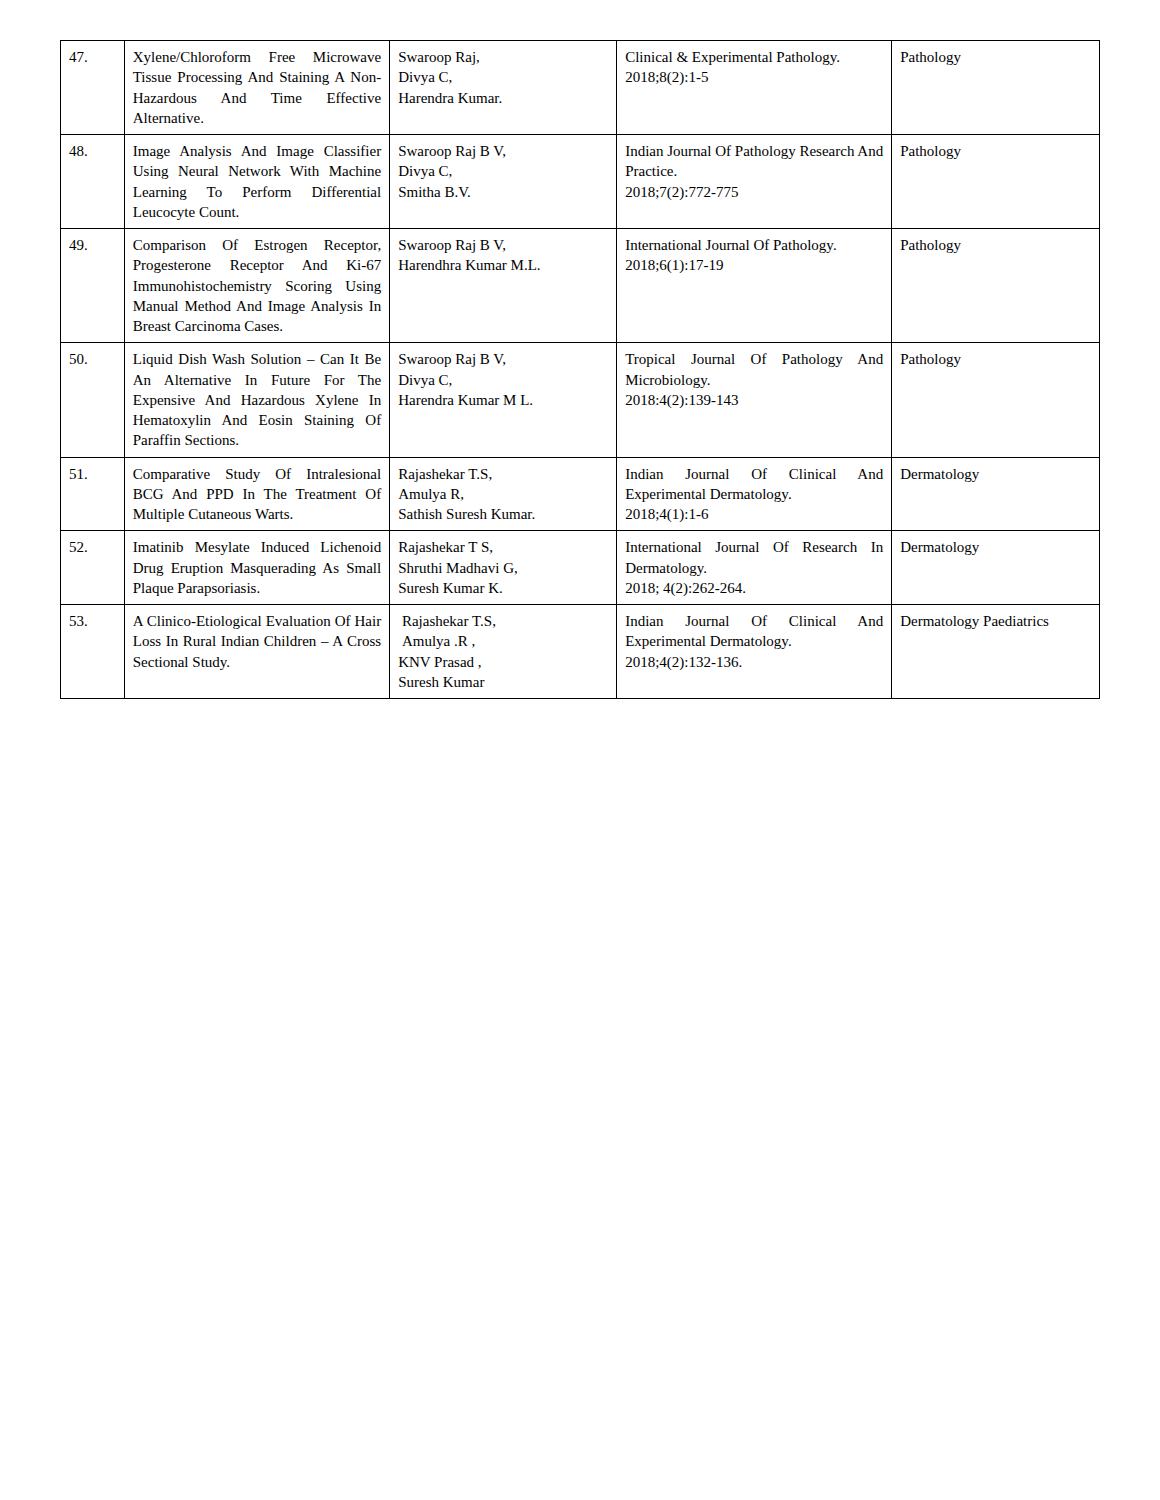| 47. | Xylene/Chloroform Free Microwave Tissue Processing And Staining A Non-Hazardous And Time Effective Alternative. | Swaroop Raj, Divya C, Harendra Kumar. | Clinical & Experimental Pathology. 2018;8(2):1-5 | Pathology |
| 48. | Image Analysis And Image Classifier Using Neural Network With Machine Learning To Perform Differential Leucocyte Count. | Swaroop Raj B V, Divya C, Smitha B.V. | Indian Journal Of Pathology Research And Practice. 2018;7(2):772-775 | Pathology |
| 49. | Comparison Of Estrogen Receptor, Progesterone Receptor And Ki-67 Immunohistochemistry Scoring Using Manual Method And Image Analysis In Breast Carcinoma Cases. | Swaroop Raj B V, Harendhra Kumar M.L. | International Journal Of Pathology. 2018;6(1):17-19 | Pathology |
| 50. | Liquid Dish Wash Solution – Can It Be An Alternative In Future For The Expensive And Hazardous Xylene In Hematoxylin And Eosin Staining Of Paraffin Sections. | Swaroop Raj B V, Divya C, Harendra Kumar M L. | Tropical Journal Of Pathology And Microbiology. 2018:4(2):139-143 | Pathology |
| 51. | Comparative Study Of Intralesional BCG And PPD In The Treatment Of Multiple Cutaneous Warts. | Rajashekar T.S, Amulya R, Sathish Suresh Kumar. | Indian Journal Of Clinical And Experimental Dermatology. 2018;4(1):1-6 | Dermatology |
| 52. | Imatinib Mesylate Induced Lichenoid Drug Eruption Masquerading As Small Plaque Parapsoriasis. | Rajashekar T S, Shruthi Madhavi G, Suresh Kumar K. | International Journal Of Research In Dermatology. 2018; 4(2):262-264. | Dermatology |
| 53. | A Clinico-Etiological Evaluation Of Hair Loss In Rural Indian Children – A Cross Sectional Study. | Rajashekar T.S, Amulya .R , KNV Prasad , Suresh Kumar | Indian Journal Of Clinical And Experimental Dermatology. 2018;4(2):132-136. | Dermatology Paediatrics |